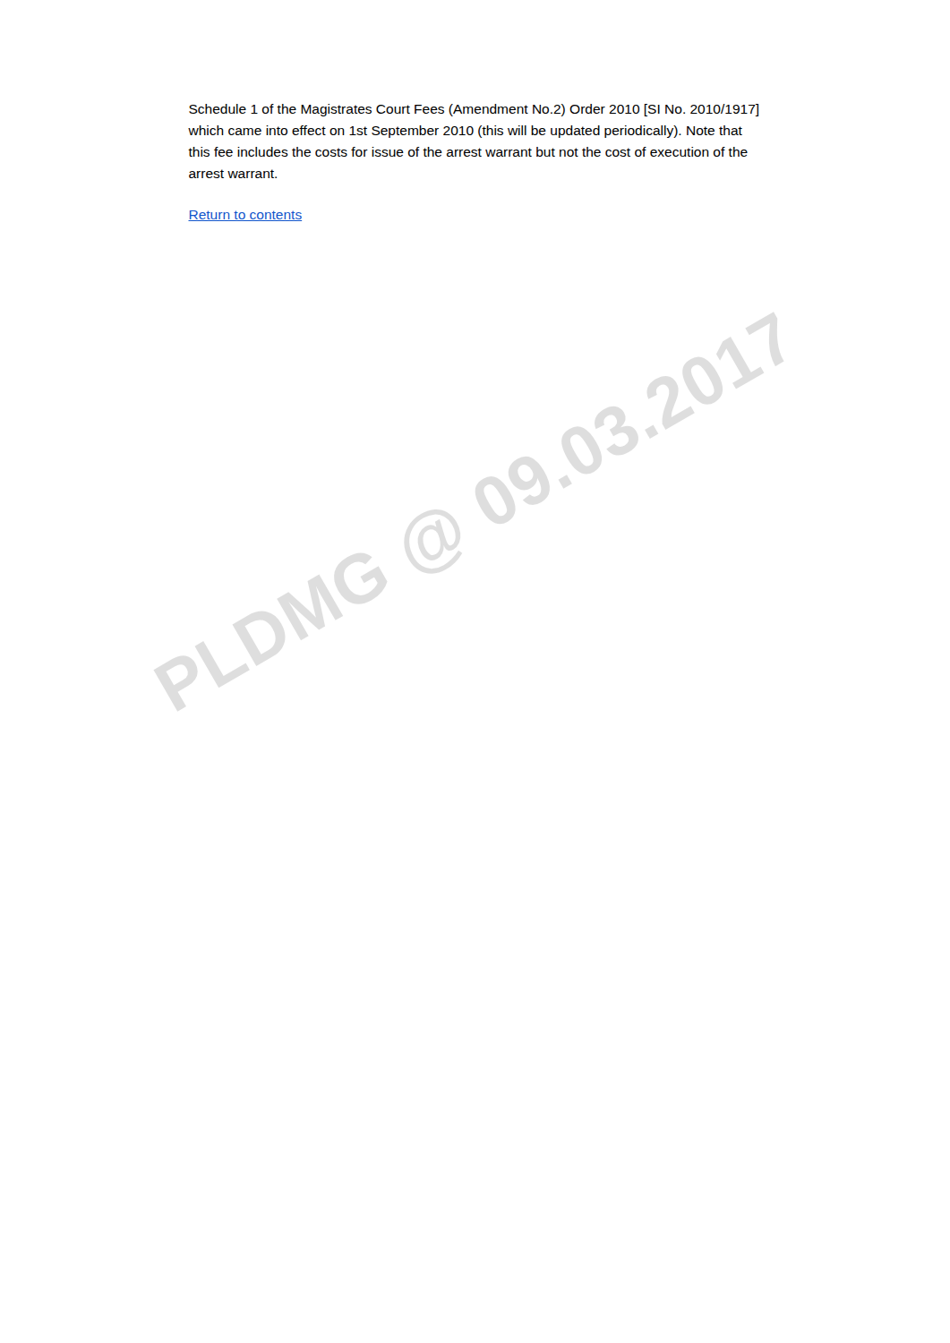PLDMG @ 09.03.2017
Schedule 1 of the Magistrates Court Fees (Amendment No.2) Order 2010 [SI No. 2010/1917] which came into effect on 1st September 2010 (this will be updated periodically). Note that this fee includes the costs for issue of the arrest warrant but not the cost of execution of the arrest warrant.
Return to contents